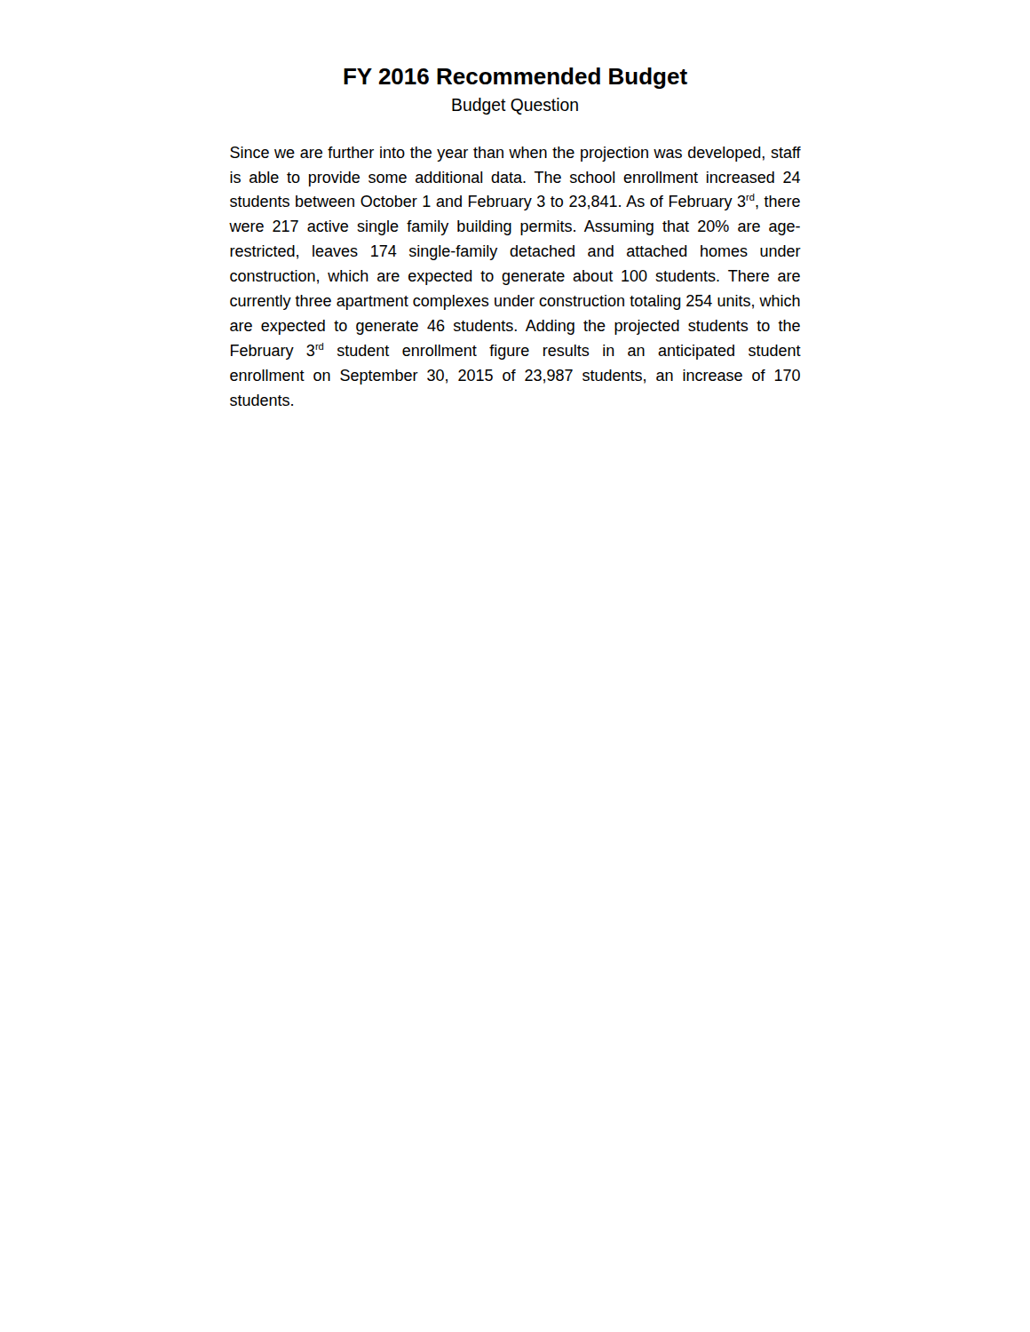FY 2016 Recommended Budget
Budget Question
Since we are further into the year than when the projection was developed, staff is able to provide some additional data. The school enrollment increased 24 students between October 1 and February 3 to 23,841. As of February 3rd, there were 217 active single family building permits. Assuming that 20% are age-restricted, leaves 174 single-family detached and attached homes under construction, which are expected to generate about 100 students. There are currently three apartment complexes under construction totaling 254 units, which are expected to generate 46 students. Adding the projected students to the February 3rd student enrollment figure results in an anticipated student enrollment on September 30, 2015 of 23,987 students, an increase of 170 students.